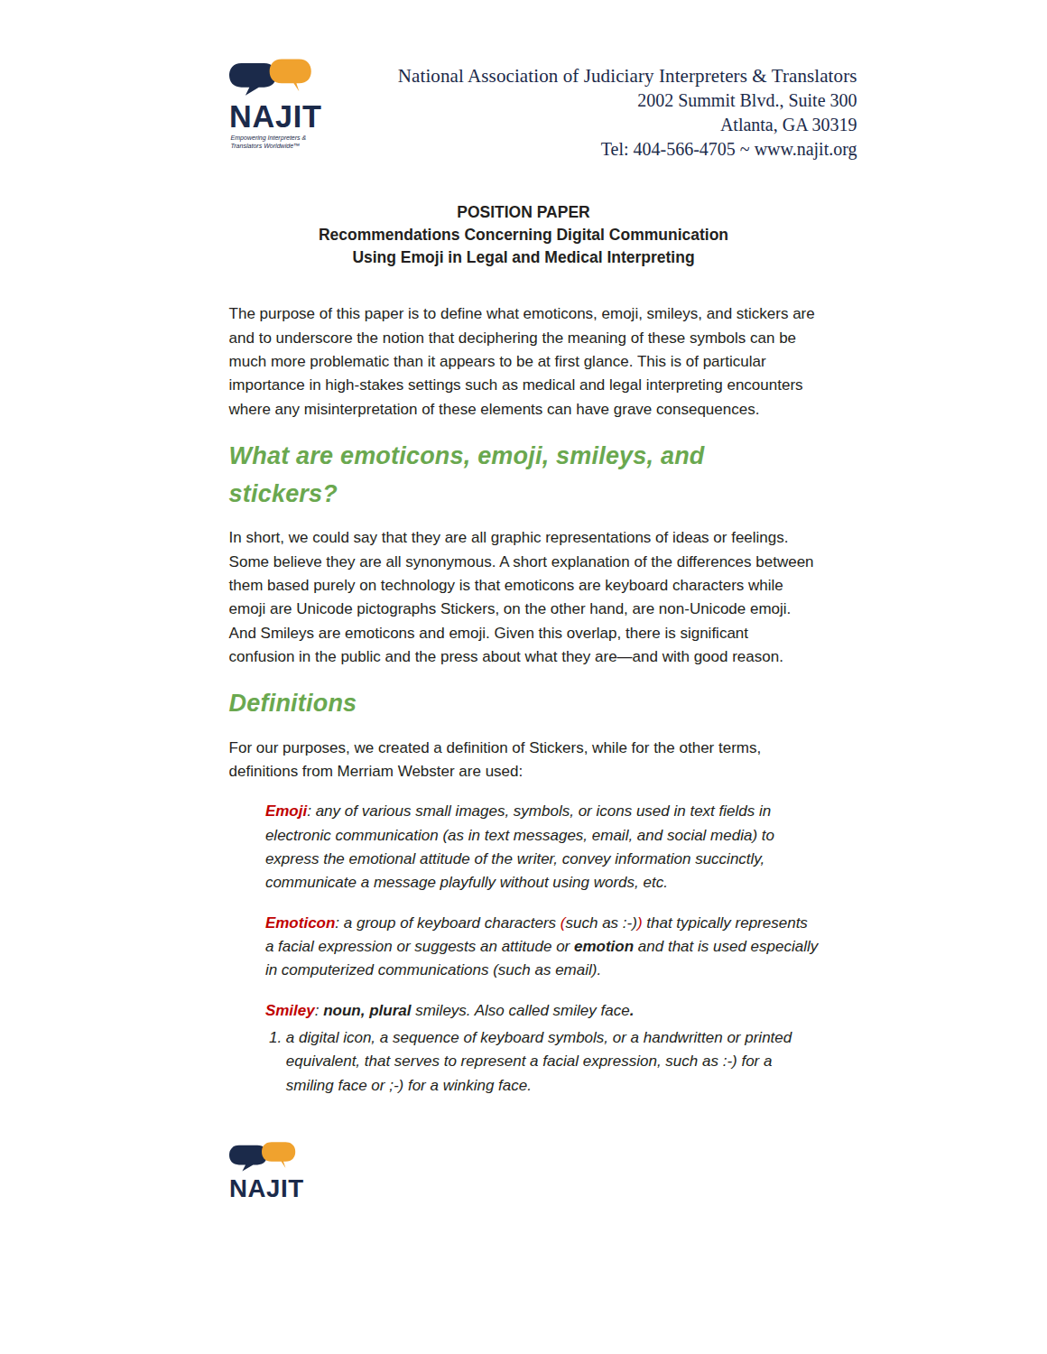NAJIT Empowering Interpreters & Translators Worldwide™
National Association of Judiciary Interpreters & Translators
2002 Summit Blvd., Suite 300
Atlanta, GA 30319
Tel: 404-566-4705 ~ www.najit.org
POSITION PAPER Recommendations Concerning Digital Communication Using Emoji in Legal and Medical Interpreting
The purpose of this paper is to define what emoticons, emoji, smileys, and stickers are and to underscore the notion that deciphering the meaning of these symbols can be much more problematic than it appears to be at first glance. This is of particular importance in high-stakes settings such as medical and legal interpreting encounters where any misinterpretation of these elements can have grave consequences.
What are emoticons, emoji, smileys, and stickers?
In short, we could say that they are all graphic representations of ideas or feelings. Some believe they are all synonymous. A short explanation of the differences between them based purely on technology is that emoticons are keyboard characters while emoji are Unicode pictographs Stickers, on the other hand, are non-Unicode emoji. And Smileys are emoticons and emoji. Given this overlap, there is significant confusion in the public and the press about what they are—and with good reason.
Definitions
For our purposes, we created a definition of Stickers, while for the other terms, definitions from Merriam Webster are used:
Emoji: any of various small images, symbols, or icons used in text fields in electronic communication (as in text messages, email, and social media) to express the emotional attitude of the writer, convey information succinctly, communicate a message playfully without using words, etc.
Emoticon: a group of keyboard characters (such as :-)) that typically represents a facial expression or suggests an attitude or emotion and that is used especially in computerized communications (such as email).
Smiley: noun, plural smileys. Also called smiley face.
a digital icon, a sequence of keyboard symbols, or a handwritten or printed equivalent, that serves to represent a facial expression, such as :-) for a smiling face or ;-) for a winking face.
NAJIT